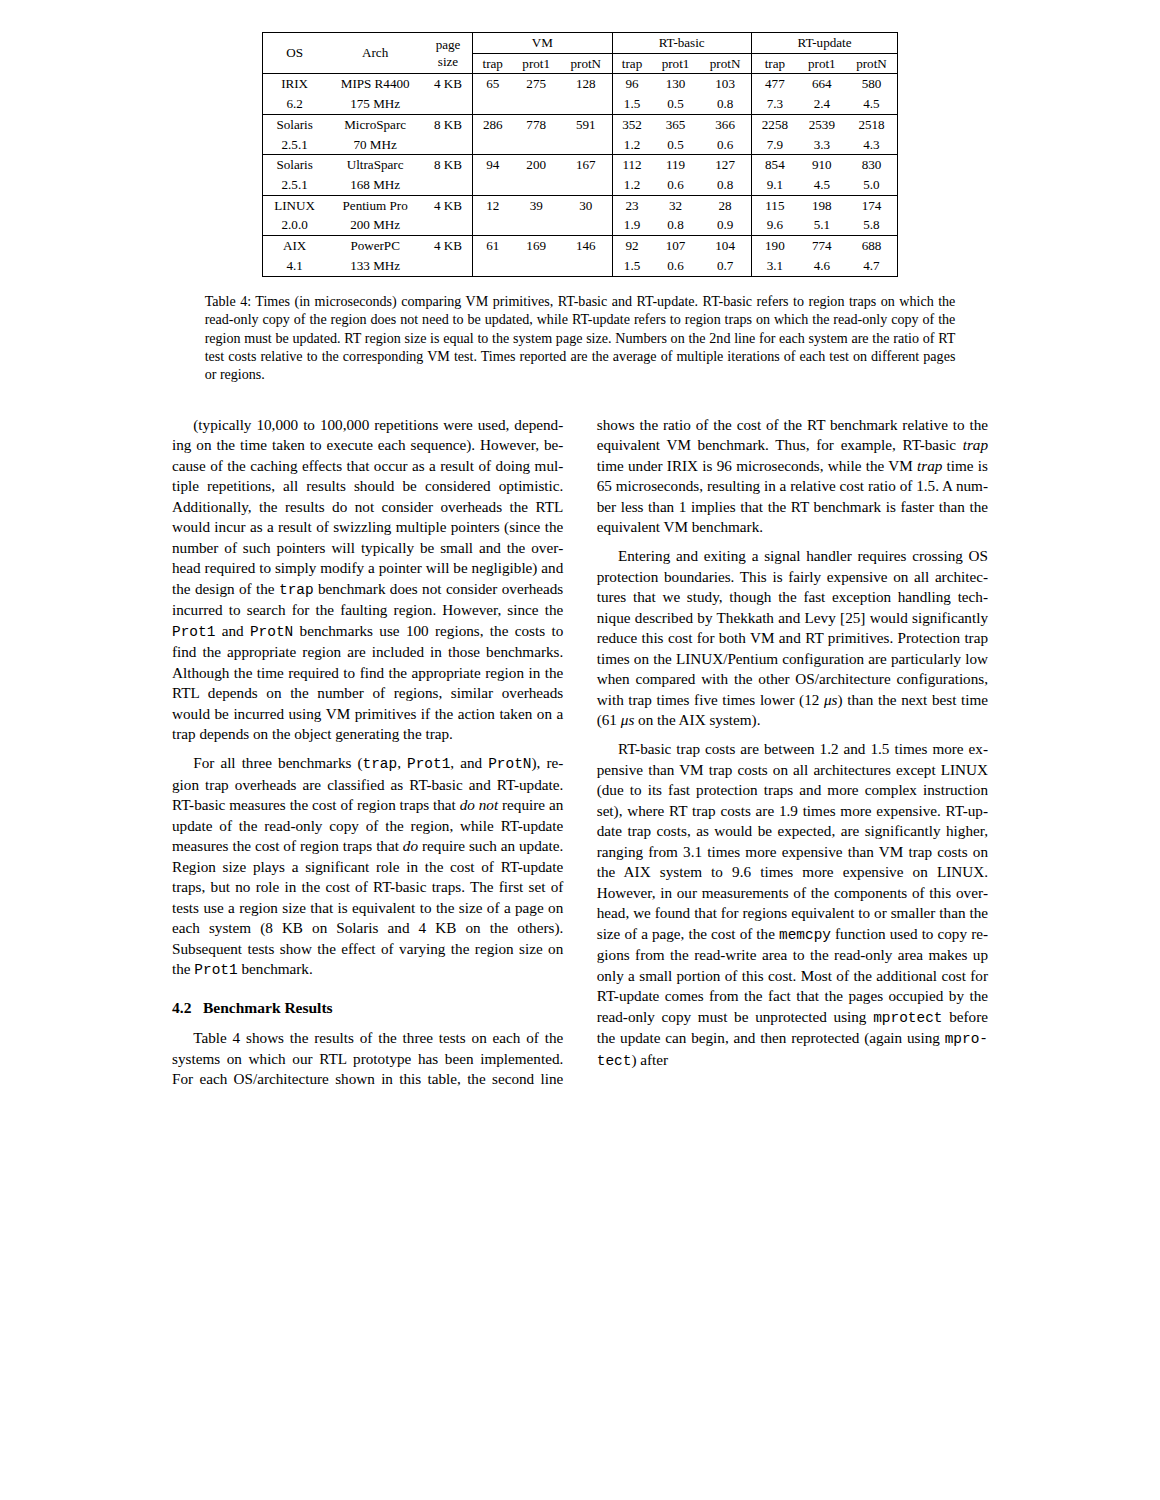| OS | Arch | page size | VM | RT-basic | RT-update |
| --- | --- | --- | --- | --- | --- |
| trap | prot1 | protN | trap | prot1 | protN | trap | prot1 | protN |
| IRIX | MIPS R4400 | 4 KB | 65 | 275 | 128 | 96 | 130 | 103 | 477 | 664 | 580 |
| 6.2 | 175 MHz | | | | | 1.5 | 0.5 | 0.8 | 7.3 | 2.4 | 4.5 |
| Solaris | MicroSparc | 8 KB | 286 | 778 | 591 | 352 | 365 | 366 | 2258 | 2539 | 2518 |
| 2.5.1 | 70 MHz | | | | | 1.2 | 0.5 | 0.6 | 7.9 | 3.3 | 4.3 |
| Solaris | UltraSparc | 8 KB | 94 | 200 | 167 | 112 | 119 | 127 | 854 | 910 | 830 |
| 2.5.1 | 168 MHz | | | | | 1.2 | 0.6 | 0.8 | 9.1 | 4.5 | 5.0 |
| LINUX | Pentium Pro | 4 KB | 12 | 39 | 30 | 23 | 32 | 28 | 115 | 198 | 174 |
| 2.0.0 | 200 MHz | | | | | 1.9 | 0.8 | 0.9 | 9.6 | 5.1 | 5.8 |
| AIX | PowerPC | 4 KB | 61 | 169 | 146 | 92 | 107 | 104 | 190 | 774 | 688 |
| 4.1 | 133 MHz | | | | | 1.5 | 0.6 | 0.7 | 3.1 | 4.6 | 4.7 |
Table 4: Times (in microseconds) comparing VM primitives, RT-basic and RT-update. RT-basic refers to region traps on which the read-only copy of the region does not need to be updated, while RT-update refers to region traps on which the read-only copy of the region must be updated. RT region size is equal to the system page size. Numbers on the 2nd line for each system are the ratio of RT test costs relative to the corresponding VM test. Times reported are the average of multiple iterations of each test on different pages or regions.
(typically 10,000 to 100,000 repetitions were used, depending on the time taken to execute each sequence). However, because of the caching effects that occur as a result of doing multiple repetitions, all results should be considered optimistic. Additionally, the results do not consider overheads the RTL would incur as a result of swizzling multiple pointers (since the number of such pointers will typically be small and the overhead required to simply modify a pointer will be negligible) and the design of the trap benchmark does not consider overheads incurred to search for the faulting region. However, since the Prot1 and ProtN benchmarks use 100 regions, the costs to find the appropriate region are included in those benchmarks. Although the time required to find the appropriate region in the RTL depends on the number of regions, similar overheads would be incurred using VM primitives if the action taken on a trap depends on the object generating the trap.
For all three benchmarks (trap, Prot1, and ProtN), region trap overheads are classified as RT-basic and RT-update. RT-basic measures the cost of region traps that do not require an update of the read-only copy of the region, while RT-update measures the cost of region traps that do require such an update. Region size plays a significant role in the cost of RT-update traps, but no role in the cost of RT-basic traps. The first set of tests use a region size that is equivalent to the size of a page on each system (8 KB on Solaris and 4 KB on the others). Subsequent tests show the effect of varying the region size on the Prot1 benchmark.
4.2 Benchmark Results
Table 4 shows the results of the three tests on each of the systems on which our RTL prototype has been implemented. For each OS/architecture shown in this table, the second line shows the ratio of the cost of the RT benchmark relative to the equivalent VM benchmark. Thus, for example, RT-basic trap time under IRIX is 96 microseconds, while the VM trap time is 65 microseconds, resulting in a relative cost ratio of 1.5. A number less than 1 implies that the RT benchmark is faster than the equivalent VM benchmark.
Entering and exiting a signal handler requires crossing OS protection boundaries. This is fairly expensive on all architectures that we study, though the fast exception handling technique described by Thekkath and Levy [25] would significantly reduce this cost for both VM and RT primitives. Protection trap times on the LINUX/Pentium configuration are particularly low when compared with the other OS/architecture configurations, with trap times five times lower (12 μs) than the next best time (61 μs on the AIX system).
RT-basic trap costs are between 1.2 and 1.5 times more expensive than VM trap costs on all architectures except LINUX (due to its fast protection traps and more complex instruction set), where RT trap costs are 1.9 times more expensive. RT-update trap costs, as would be expected, are significantly higher, ranging from 3.1 times more expensive than VM trap costs on the AIX system to 9.6 times more expensive on LINUX. However, in our measurements of the components of this overhead, we found that for regions equivalent to or smaller than the size of a page, the cost of the memcpy function used to copy regions from the read-write area to the read-only area makes up only a small portion of this cost. Most of the additional cost for RT-update comes from the fact that the pages occupied by the read-only copy must be unprotected using mprotect before the update can begin, and then reprotected (again using mprotect) after